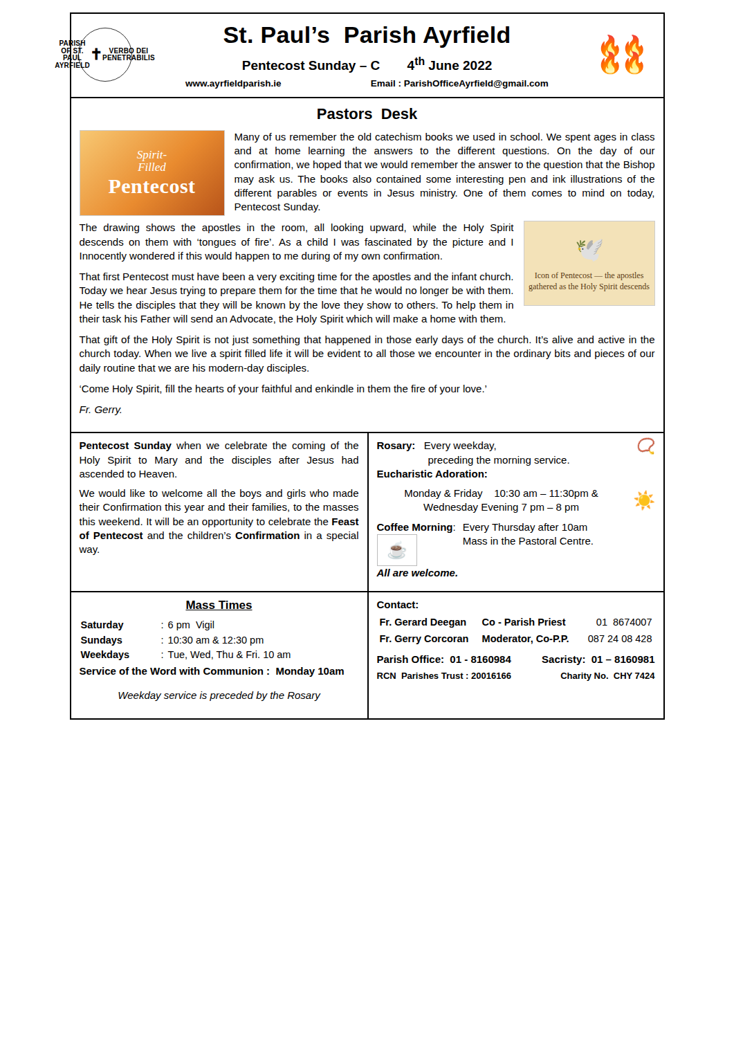PARISH OF ST. PAUL AYRFIELD ✝ VERBO DEI PENETRABILIS
St. Paul’s Parish Ayrfield
Pentecost Sunday – C 4th June 2022
www.ayrfieldparish.ie Email : ParishOfficeAyrfield@gmail.com
🔥🔥
🔥🔥
Pastors Desk
Spirit-
Filled
Pentecost
Many of us remember the old catechism books we used in school. We spent ages in class and at home learning the answers to the different questions. On the day of our confirmation, we hoped that we would remember the answer to the question that the Bishop may ask us. The books also contained some interesting pen and ink illustrations of the different parables or events in Jesus ministry. One of them comes to mind on today, Pentecost Sunday.
🕊️ Icon of Pentecost — the apostles gathered as the Holy Spirit descends
The drawing shows the apostles in the room, all looking upward, while the Holy Spirit descends on them with ‘tongues of fire’. As a child I was fascinated by the picture and I Innocently wondered if this would happen to me during of my own confirmation.
That first Pentecost must have been a very exciting time for the apostles and the infant church. Today we hear Jesus trying to prepare them for the time that he would no longer be with them. He tells the disciples that they will be known by the love they show to others. To help them in their task his Father will send an Advocate, the Holy Spirit which will make a home with them.
That gift of the Holy Spirit is not just something that happened in those early days of the church. It’s alive and active in the church today. When we live a spirit filled life it will be evident to all those we encounter in the ordinary bits and pieces of our daily routine that we are his modern-day disciples.
‘Come Holy Spirit, fill the hearts of your faithful and enkindle in them the fire of your love.’
Fr. Gerry.
Pentecost Sunday when we celebrate the coming of the Holy Spirit to Mary and the disciples after Jesus had ascended to Heaven.
We would like to welcome all the boys and girls who made their Confirmation this year and their families, to the masses this weekend. It will be an opportunity to celebrate the Feast of Pentecost and the children’s Confirmation in a special way.
Rosary: Every weekday,
preceding the morning service.
📿
Eucharistic Adoration:
Monday & Friday 10:30 am – 11:30pm &
Wednesday Evening 7 pm – 8 pm
☀️
Coffee Morning:
☕
Every Thursday after 10am
Mass in the Pastoral Centre.
All are welcome.
Mass Times
| Saturday | : | 6 pm Vigil |
| Sundays | : | 10:30 am & 12:30 pm |
| Weekdays | : | Tue, Wed, Thu & Fri. 10 am |
Service of the Word with Communion : Monday 10am
Weekday service is preceded by the Rosary
Contact:
| Fr. Gerard Deegan | Co - Parish Priest | 01 8674007 |
| Fr. Gerry Corcoran | Moderator, Co-P.P. | 087 24 08 428 |
Parish Office: 01 - 8160984 Sacristy: 01 – 8160981
RCN Parishes Trust : 20016166 Charity No. CHY 7424